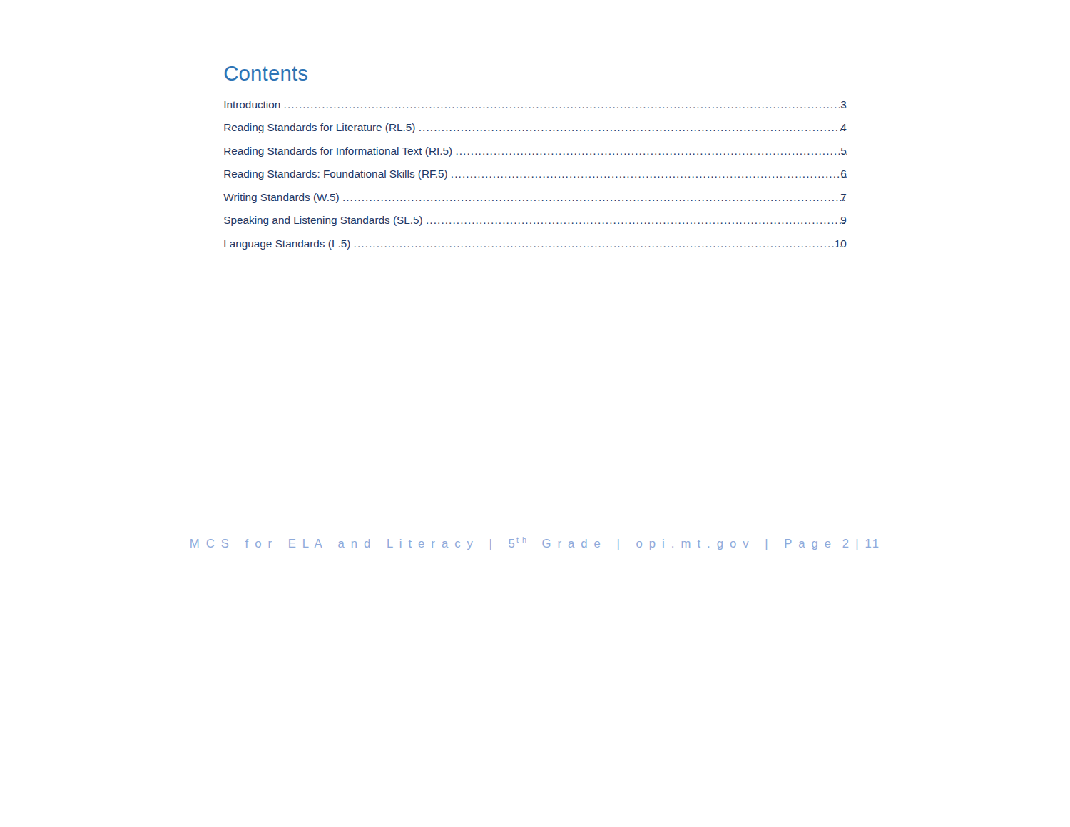Contents
3 Introduction ...........................................................................................................................................................................................................
4 Reading Standards for Literature (RL.5) .........................................................................................................................................................................
5 Reading Standards for Informational Text (RI.5) ........................................................................................................................................................
6 Reading Standards: Foundational Skills (RF.5) ...........................................................................................................................................................
7 Writing Standards (W.5) ..........................................................................................................................................................................................
9 Speaking and Listening Standards (SL.5) .....................................................................................................................................................................
10 Language Standards (L.5) .......................................................................................................................................................................................
M C S f o r E L A a n d L i t e r a c y | 5t h G r a d e | o p i . m t . g o v | P a g e 2 | 11